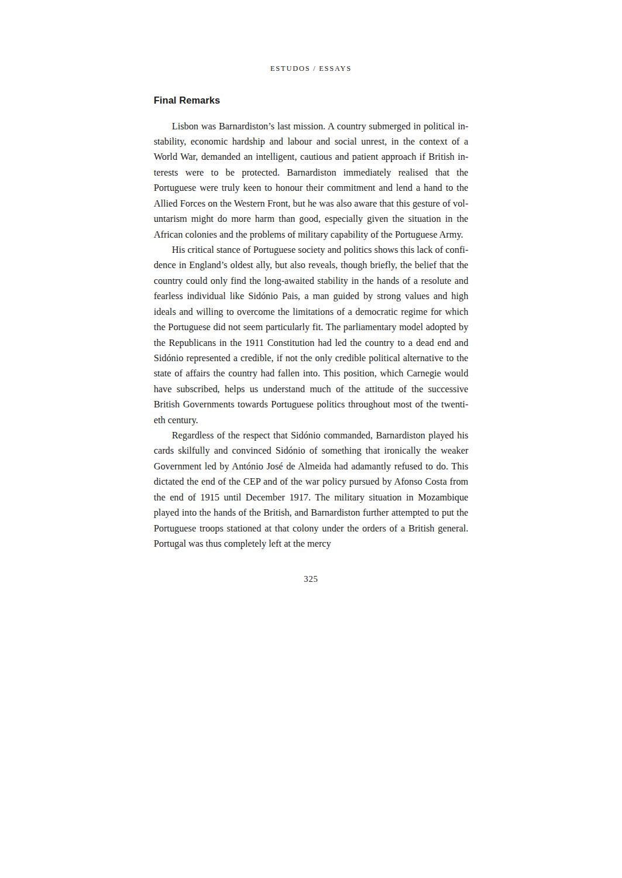Estudos / Essays
Final Remarks
Lisbon was Barnardiston’s last mission. A country submerged in political instability, economic hardship and labour and social unrest, in the context of a World War, demanded an intelligent, cautious and patient approach if British interests were to be protected. Barnardiston immediately realised that the Portuguese were truly keen to honour their commitment and lend a hand to the Allied Forces on the Western Front, but he was also aware that this gesture of voluntarism might do more harm than good, especially given the situation in the African colonies and the problems of military capability of the Portuguese Army.
His critical stance of Portuguese society and politics shows this lack of confidence in England’s oldest ally, but also reveals, though briefly, the belief that the country could only find the long-awaited stability in the hands of a resolute and fearless individual like Sidónio Pais, a man guided by strong values and high ideals and willing to overcome the limitations of a democratic regime for which the Portuguese did not seem particularly fit. The parliamentary model adopted by the Republicans in the 1911 Constitution had led the country to a dead end and Sidónio represented a credible, if not the only credible political alternative to the state of affairs the country had fallen into. This position, which Carnegie would have subscribed, helps us understand much of the attitude of the successive British Governments towards Portuguese politics throughout most of the twentieth century.
Regardless of the respect that Sidónio commanded, Barnardiston played his cards skilfully and convinced Sidónio of something that ironically the weaker Government led by António José de Almeida had adamantly refused to do. This dictated the end of the CEP and of the war policy pursued by Afonso Costa from the end of 1915 until December 1917. The military situation in Mozambique played into the hands of the British, and Barnardiston further attempted to put the Portuguese troops stationed at that colony under the orders of a British general. Portugal was thus completely left at the mercy
325